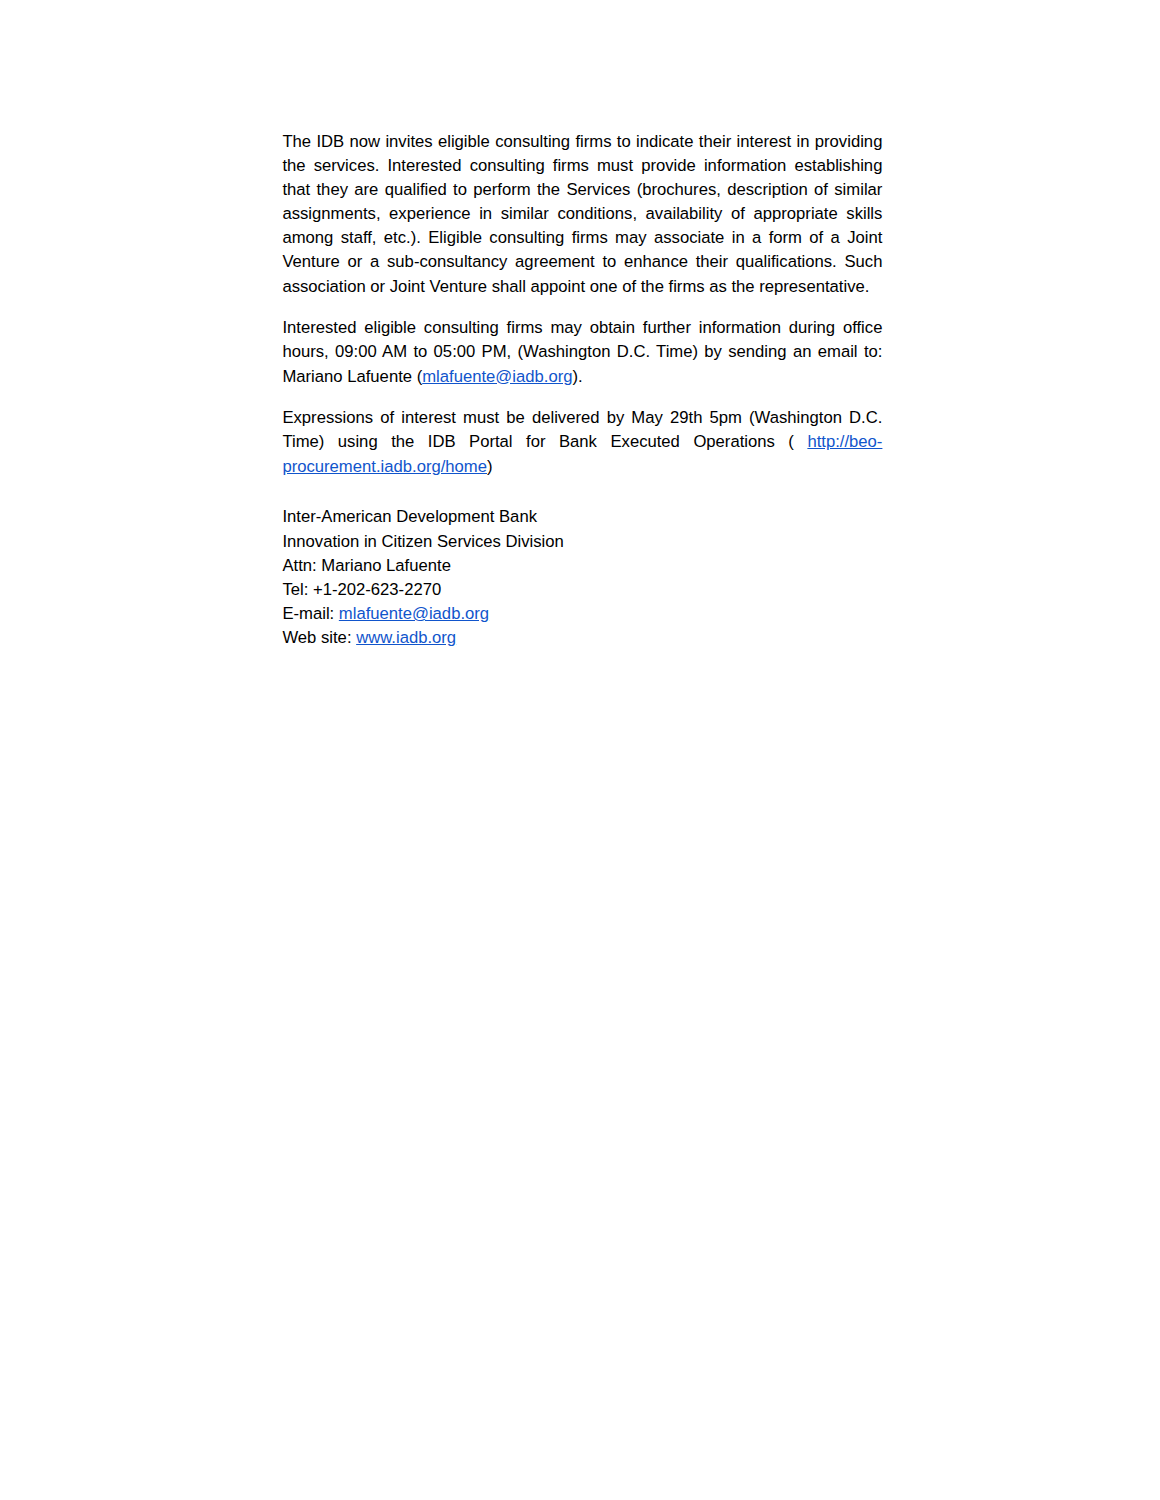The IDB now invites eligible consulting firms to indicate their interest in providing the services. Interested consulting firms must provide information establishing that they are qualified to perform the Services (brochures, description of similar assignments, experience in similar conditions, availability of appropriate skills among staff, etc.). Eligible consulting firms may associate in a form of a Joint Venture or a sub-consultancy agreement to enhance their qualifications. Such association or Joint Venture shall appoint one of the firms as the representative.
Interested eligible consulting firms may obtain further information during office hours, 09:00 AM to 05:00 PM, (Washington D.C. Time) by sending an email to: Mariano Lafuente (mlafuente@iadb.org).
Expressions of interest must be delivered by May 29th 5pm (Washington D.C. Time) using the IDB Portal for Bank Executed Operations ( http://beo-procurement.iadb.org/home)
Inter-American Development Bank
Innovation in Citizen Services Division
Attn: Mariano Lafuente
Tel: +1-202-623-2270
E-mail: mlafuente@iadb.org
Web site: www.iadb.org